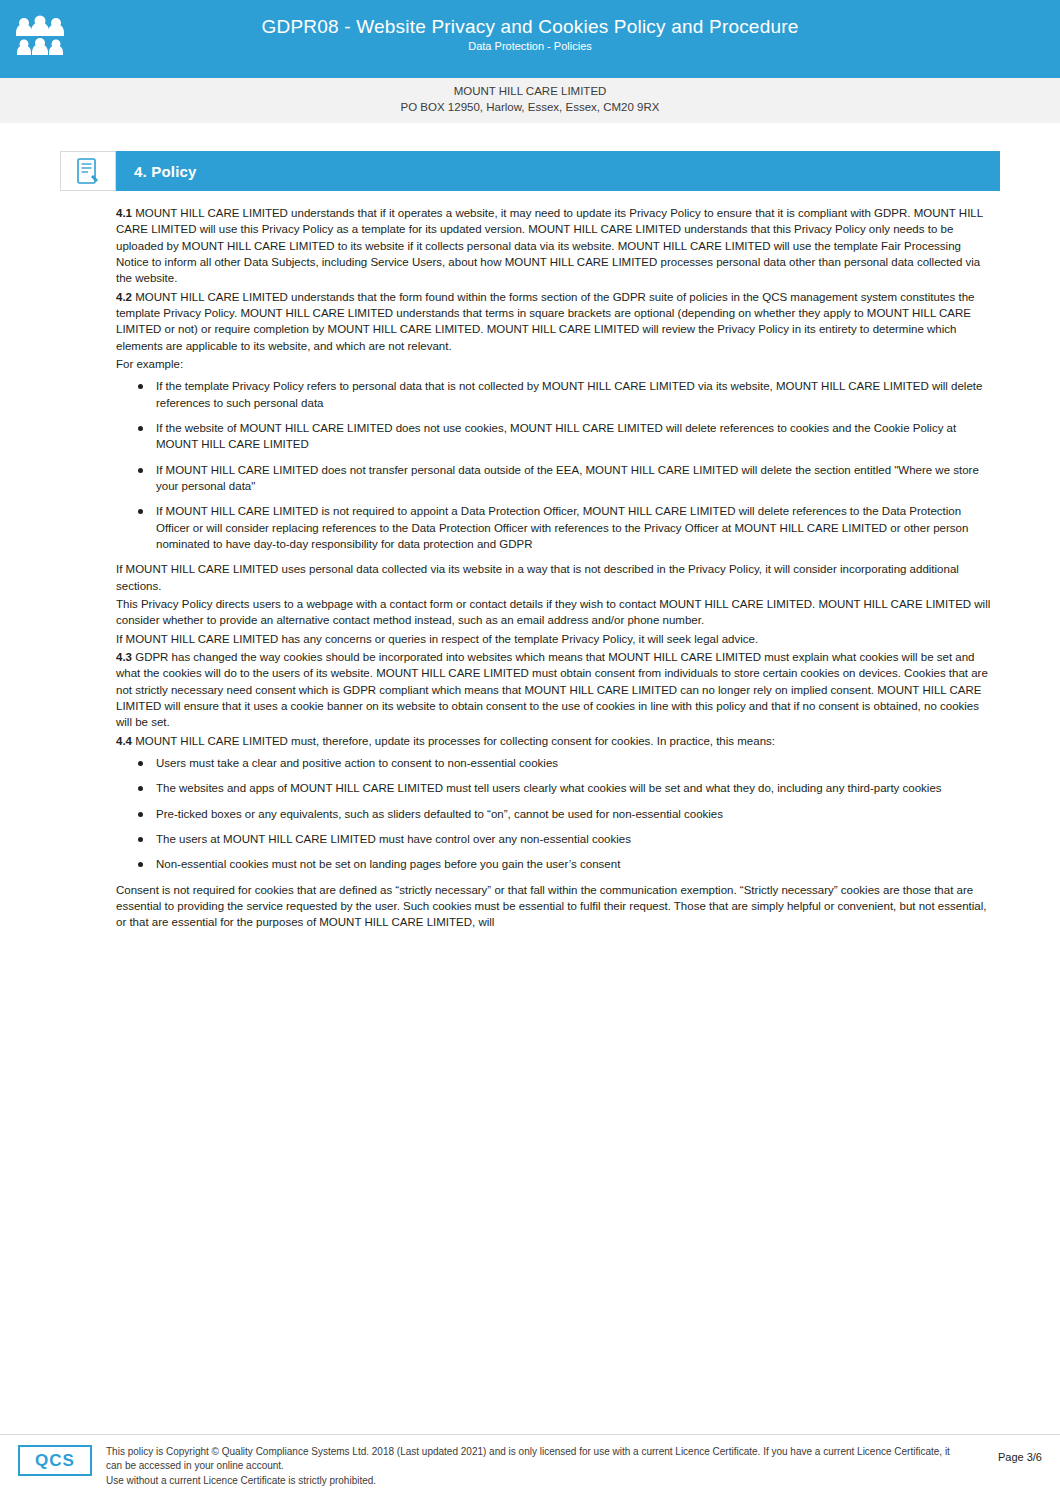GDPR08 - Website Privacy and Cookies Policy and Procedure
Data Protection - Policies
MOUNT HILL CARE LIMITED
PO BOX 12950, Harlow, Essex, Essex, CM20 9RX
4. Policy
4.1 MOUNT HILL CARE LIMITED understands that if it operates a website, it may need to update its Privacy Policy to ensure that it is compliant with GDPR. MOUNT HILL CARE LIMITED will use this Privacy Policy as a template for its updated version. MOUNT HILL CARE LIMITED understands that this Privacy Policy only needs to be uploaded by MOUNT HILL CARE LIMITED to its website if it collects personal data via its website. MOUNT HILL CARE LIMITED will use the template Fair Processing Notice to inform all other Data Subjects, including Service Users, about how MOUNT HILL CARE LIMITED processes personal data other than personal data collected via the website.
4.2 MOUNT HILL CARE LIMITED understands that the form found within the forms section of the GDPR suite of policies in the QCS management system constitutes the template Privacy Policy. MOUNT HILL CARE LIMITED understands that terms in square brackets are optional (depending on whether they apply to MOUNT HILL CARE LIMITED or not) or require completion by MOUNT HILL CARE LIMITED. MOUNT HILL CARE LIMITED will review the Privacy Policy in its entirety to determine which elements are applicable to its website, and which are not relevant.
For example:
If the template Privacy Policy refers to personal data that is not collected by MOUNT HILL CARE LIMITED via its website, MOUNT HILL CARE LIMITED will delete references to such personal data
If the website of MOUNT HILL CARE LIMITED does not use cookies, MOUNT HILL CARE LIMITED will delete references to cookies and the Cookie Policy at MOUNT HILL CARE LIMITED
If MOUNT HILL CARE LIMITED does not transfer personal data outside of the EEA, MOUNT HILL CARE LIMITED will delete the section entitled "Where we store your personal data"
If MOUNT HILL CARE LIMITED is not required to appoint a Data Protection Officer, MOUNT HILL CARE LIMITED will delete references to the Data Protection Officer or will consider replacing references to the Data Protection Officer with references to the Privacy Officer at MOUNT HILL CARE LIMITED or other person nominated to have day-to-day responsibility for data protection and GDPR
If MOUNT HILL CARE LIMITED uses personal data collected via its website in a way that is not described in the Privacy Policy, it will consider incorporating additional sections.
This Privacy Policy directs users to a webpage with a contact form or contact details if they wish to contact MOUNT HILL CARE LIMITED. MOUNT HILL CARE LIMITED will consider whether to provide an alternative contact method instead, such as an email address and/or phone number.
If MOUNT HILL CARE LIMITED has any concerns or queries in respect of the template Privacy Policy, it will seek legal advice.
4.3 GDPR has changed the way cookies should be incorporated into websites which means that MOUNT HILL CARE LIMITED must explain what cookies will be set and what the cookies will do to the users of its website. MOUNT HILL CARE LIMITED must obtain consent from individuals to store certain cookies on devices. Cookies that are not strictly necessary need consent which is GDPR compliant which means that MOUNT HILL CARE LIMITED can no longer rely on implied consent. MOUNT HILL CARE LIMITED will ensure that it uses a cookie banner on its website to obtain consent to the use of cookies in line with this policy and that if no consent is obtained, no cookies will be set.
4.4 MOUNT HILL CARE LIMITED must, therefore, update its processes for collecting consent for cookies. In practice, this means:
Users must take a clear and positive action to consent to non-essential cookies
The websites and apps of MOUNT HILL CARE LIMITED must tell users clearly what cookies will be set and what they do, including any third-party cookies
Pre-ticked boxes or any equivalents, such as sliders defaulted to “on”, cannot be used for non-essential cookies
The users at MOUNT HILL CARE LIMITED must have control over any non-essential cookies
Non-essential cookies must not be set on landing pages before you gain the user’s consent
Consent is not required for cookies that are defined as “strictly necessary” or that fall within the communication exemption. “Strictly necessary” cookies are those that are essential to providing the service requested by the user. Such cookies must be essential to fulfil their request. Those that are simply helpful or convenient, but not essential, or that are essential for the purposes of MOUNT HILL CARE LIMITED, will
QCS
This policy is Copyright © Quality Compliance Systems Ltd. 2018 (Last updated 2021) and is only licensed for use with a current Licence Certificate. If you have a current Licence Certificate, it can be accessed in your online account.
Use without a current Licence Certificate is strictly prohibited.
Page 3/6